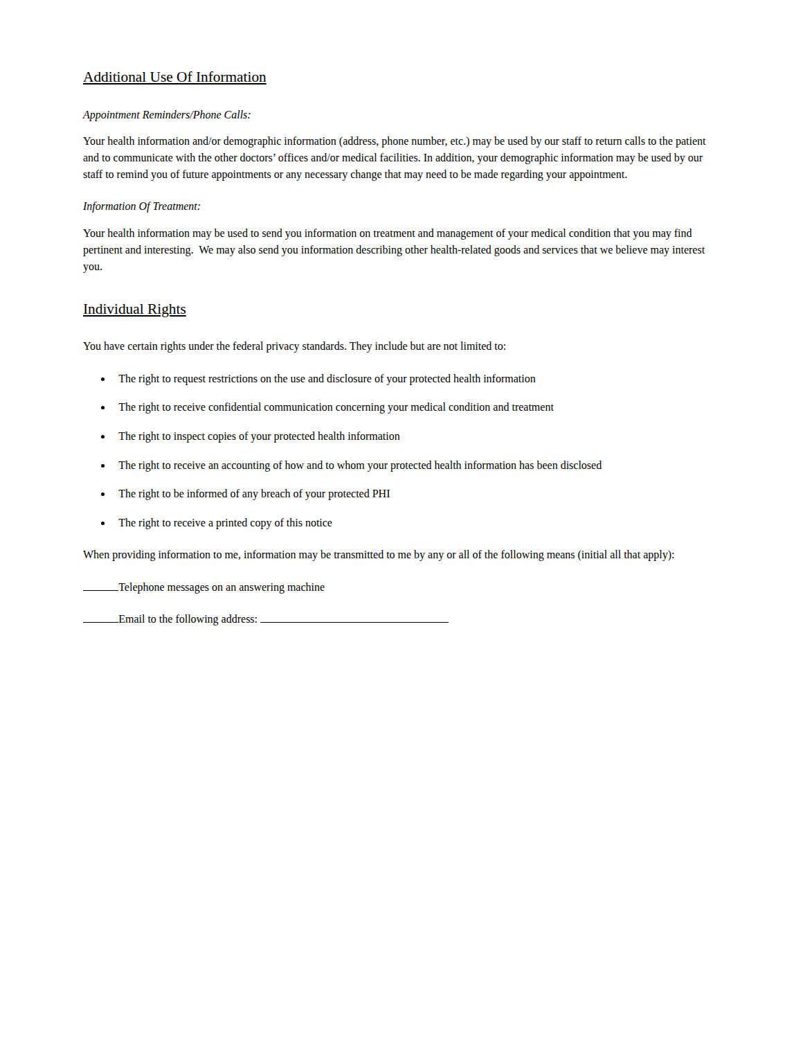Additional Use Of Information
Appointment Reminders/Phone Calls:
Your health information and/or demographic information (address, phone number, etc.) may be used by our staff to return calls to the patient and to communicate with the other doctors’ offices and/or medical facilities. In addition, your demographic information may be used by our staff to remind you of future appointments or any necessary change that may need to be made regarding your appointment.
Information Of Treatment:
Your health information may be used to send you information on treatment and management of your medical condition that you may find pertinent and interesting. We may also send you information describing other health-related goods and services that we believe may interest you.
Individual Rights
You have certain rights under the federal privacy standards. They include but are not limited to:
The right to request restrictions on the use and disclosure of your protected health information
The right to receive confidential communication concerning your medical condition and treatment
The right to inspect copies of your protected health information
The right to receive an accounting of how and to whom your protected health information has been disclosed
The right to be informed of any breach of your protected PHI
The right to receive a printed copy of this notice
When providing information to me, information may be transmitted to me by any or all of the following means (initial all that apply):
Telephone messages on an answering machine
Email to the following address: